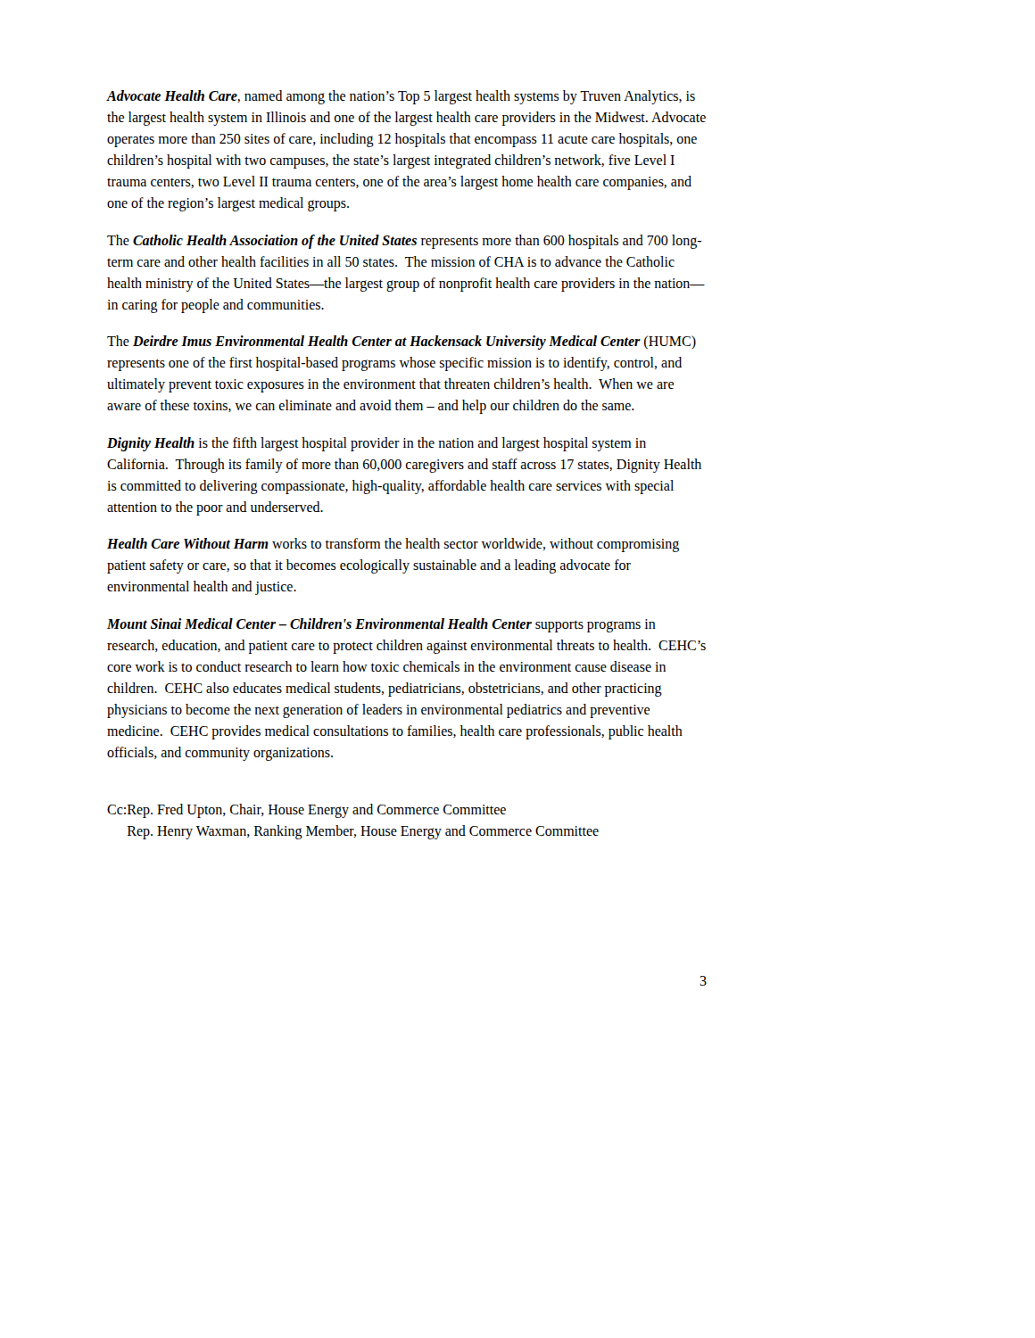Advocate Health Care, named among the nation’s Top 5 largest health systems by Truven Analytics, is the largest health system in Illinois and one of the largest health care providers in the Midwest. Advocate operates more than 250 sites of care, including 12 hospitals that encompass 11 acute care hospitals, one children’s hospital with two campuses, the state’s largest integrated children’s network, five Level I trauma centers, two Level II trauma centers, one of the area’s largest home health care companies, and one of the region’s largest medical groups.
The Catholic Health Association of the United States represents more than 600 hospitals and 700 long-term care and other health facilities in all 50 states. The mission of CHA is to advance the Catholic health ministry of the United States—the largest group of nonprofit health care providers in the nation—in caring for people and communities.
The Deirdre Imus Environmental Health Center at Hackensack University Medical Center (HUMC) represents one of the first hospital-based programs whose specific mission is to identify, control, and ultimately prevent toxic exposures in the environment that threaten children’s health. When we are aware of these toxins, we can eliminate and avoid them – and help our children do the same.
Dignity Health is the fifth largest hospital provider in the nation and largest hospital system in California. Through its family of more than 60,000 caregivers and staff across 17 states, Dignity Health is committed to delivering compassionate, high-quality, affordable health care services with special attention to the poor and underserved.
Health Care Without Harm works to transform the health sector worldwide, without compromising patient safety or care, so that it becomes ecologically sustainable and a leading advocate for environmental health and justice.
Mount Sinai Medical Center – Children's Environmental Health Center supports programs in research, education, and patient care to protect children against environmental threats to health. CEHC’s core work is to conduct research to learn how toxic chemicals in the environment cause disease in children. CEHC also educates medical students, pediatricians, obstetricians, and other practicing physicians to become the next generation of leaders in environmental pediatrics and preventive medicine. CEHC provides medical consultations to families, health care professionals, public health officials, and community organizations.
| Cc: | Rep. Fred Upton, Chair, House Energy and Commerce Committee Rep. Henry Waxman, Ranking Member, House Energy and Commerce Committee |
3